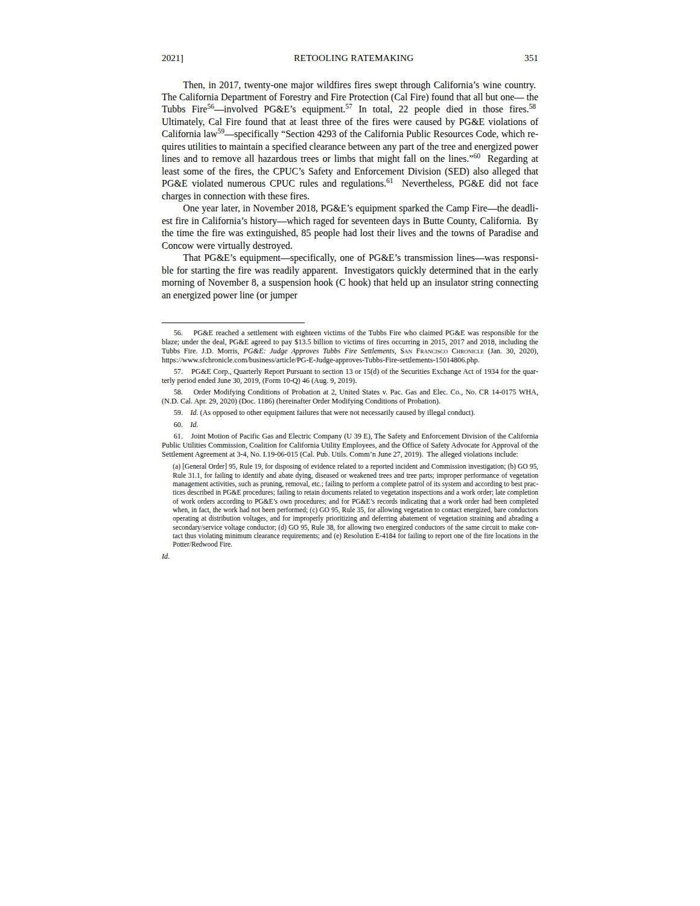2021] RETOOLING RATEMAKING 351
Then, in 2017, twenty-one major wildfires fires swept through California’s wine country. The California Department of Forestry and Fire Protection (Cal Fire) found that all but one— the Tubbs Fire56—involved PG&E’s equipment.57 In total, 22 people died in those fires.58 Ultimately, Cal Fire found that at least three of the fires were caused by PG&E violations of California law59—specifically “Section 4293 of the California Public Resources Code, which requires utilities to maintain a specified clearance between any part of the tree and energized power lines and to remove all hazardous trees or limbs that might fall on the lines.”60 Regarding at least some of the fires, the CPUC’s Safety and Enforcement Division (SED) also alleged that PG&E violated numerous CPUC rules and regulations.61 Nevertheless, PG&E did not face charges in connection with these fires.
One year later, in November 2018, PG&E’s equipment sparked the Camp Fire—the deadliest fire in California’s history—which raged for seventeen days in Butte County, California. By the time the fire was extinguished, 85 people had lost their lives and the towns of Paradise and Concow were virtually destroyed.
That PG&E’s equipment—specifically, one of PG&E’s transmission lines—was responsible for starting the fire was readily apparent. Investigators quickly determined that in the early morning of November 8, a suspension hook (C hook) that held up an insulator string connecting an energized power line (or jumper
56. PG&E reached a settlement with eighteen victims of the Tubbs Fire who claimed PG&E was responsible for the blaze; under the deal, PG&E agreed to pay $13.5 billion to victims of fires occurring in 2015, 2017 and 2018, including the Tubbs Fire. J.D. Morris, PG&E: Judge Approves Tubbs Fire Settlements, San Francisco Chronicle (Jan. 30, 2020), https://www.sfchronicle.com/business/article/PG-E-Judge-approves-Tubbs-Fire-settlements-15014806.php.
57. PG&E Corp., Quarterly Report Pursuant to section 13 or 15(d) of the Securities Exchange Act of 1934 for the quarterly period ended June 30, 2019, (Form 10-Q) 46 (Aug. 9, 2019).
58. Order Modifying Conditions of Probation at 2, United States v. Pac. Gas and Elec. Co., No. CR 14-0175 WHA, (N.D. Cal. Apr. 29, 2020) (Doc. 1186) (hereinafter Order Modifying Conditions of Probation).
59. Id. (As opposed to other equipment failures that were not necessarily caused by illegal conduct).
60. Id.
61. Joint Motion of Pacific Gas and Electric Company (U 39 E), The Safety and Enforcement Division of the California Public Utilities Commission, Coalition for California Utility Employees, and the Office of Safety Advocate for Approval of the Settlement Agreement at 3-4, No. I.19-06-015 (Cal. Pub. Utils. Comm’n June 27, 2019). The alleged violations include:
(a) [General Order] 95, Rule 19, for disposing of evidence related to a reported incident and Commission investigation; (b) GO 95, Rule 31.1, for failing to identify and abate dying, diseased or weakened trees and tree parts; improper performance of vegetation management activities, such as pruning, removal, etc.; failing to perform a complete patrol of its system and according to best practices described in PG&E procedures; failing to retain documents related to vegetation inspections and a work order; late completion of work orders according to PG&E’s own procedures; and for PG&E’s records indicating that a work order had been completed when, in fact, the work had not been performed; (c) GO 95, Rule 35, for allowing vegetation to contact energized, bare conductors operating at distribution voltages, and for improperly prioritizing and deferring abatement of vegetation straining and abrading a secondary/service voltage conductor; (d) GO 95, Rule 38, for allowing two energized conductors of the same circuit to make contact thus violating minimum clearance requirements; and (e) Resolution E-4184 for failing to report one of the fire locations in the Potter/Redwood Fire.
Id.